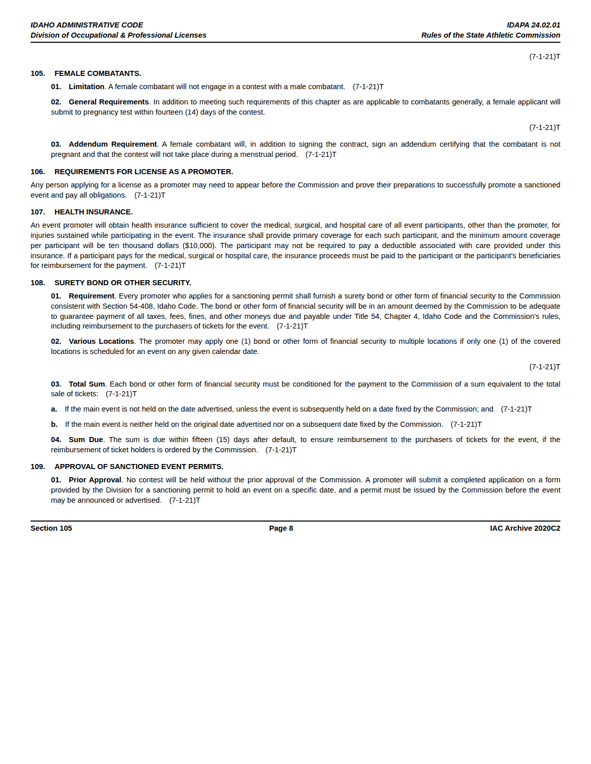IDAHO ADMINISTRATIVE CODE
Division of Occupational & Professional Licenses
IDAPA 24.02.01
Rules of the State Athletic Commission
(7-1-21)T
105. FEMALE COMBATANTS.
01. Limitation. A female combatant will not engage in a contest with a male combatant. (7-1-21)T
02. General Requirements. In addition to meeting such requirements of this chapter as are applicable to combatants generally, a female applicant will submit to pregnancy test within fourteen (14) days of the contest.
(7-1-21)T
03. Addendum Requirement. A female combatant will, in addition to signing the contract, sign an addendum certifying that the combatant is not pregnant and that the contest will not take place during a menstrual period. (7-1-21)T
106. REQUIREMENTS FOR LICENSE AS A PROMOTER.
Any person applying for a license as a promoter may need to appear before the Commission and prove their preparations to successfully promote a sanctioned event and pay all obligations. (7-1-21)T
107. HEALTH INSURANCE.
An event promoter will obtain health insurance sufficient to cover the medical, surgical, and hospital care of all event participants, other than the promoter, for injuries sustained while participating in the event. The insurance shall provide primary coverage for each such participant, and the minimum amount coverage per participant will be ten thousand dollars ($10,000). The participant may not be required to pay a deductible associated with care provided under this insurance. If a participant pays for the medical, surgical or hospital care, the insurance proceeds must be paid to the participant or the participant's beneficiaries for reimbursement for the payment. (7-1-21)T
108. SURETY BOND OR OTHER SECURITY.
01. Requirement. Every promoter who applies for a sanctioning permit shall furnish a surety bond or other form of financial security to the Commission consistent with Section 54-408, Idaho Code. The bond or other form of financial security will be in an amount deemed by the Commission to be adequate to guarantee payment of all taxes, fees, fines, and other moneys due and payable under Title 54, Chapter 4, Idaho Code and the Commission's rules, including reimbursement to the purchasers of tickets for the event. (7-1-21)T
02. Various Locations. The promoter may apply one (1) bond or other form of financial security to multiple locations if only one (1) of the covered locations is scheduled for an event on any given calendar date.
(7-1-21)T
03. Total Sum. Each bond or other form of financial security must be conditioned for the payment to the Commission of a sum equivalent to the total sale of tickets: (7-1-21)T
a. If the main event is not held on the date advertised, unless the event is subsequently held on a date fixed by the Commission; and (7-1-21)T
b. If the main event is neither held on the original date advertised nor on a subsequent date fixed by the Commission. (7-1-21)T
04. Sum Due. The sum is due within fifteen (15) days after default, to ensure reimbursement to the purchasers of tickets for the event, if the reimbursement of ticket holders is ordered by the Commission. (7-1-21)T
109. APPROVAL OF SANCTIONED EVENT PERMITS.
01. Prior Approval. No contest will be held without the prior approval of the Commission. A promoter will submit a completed application on a form provided by the Division for a sanctioning permit to hold an event on a specific date, and a permit must be issued by the Commission before the event may be announced or advertised. (7-1-21)T
Section 105
Page 8
IAC Archive 2020C2